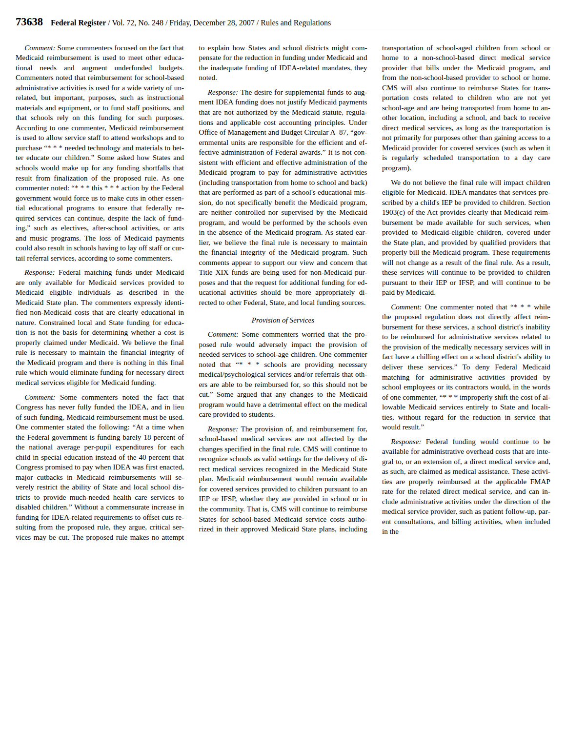73638 Federal Register / Vol. 72, No. 248 / Friday, December 28, 2007 / Rules and Regulations
Comment: Some commenters focused on the fact that Medicaid reimbursement is used to meet other educational needs and augment underfunded budgets. Commenters noted that reimbursement for school-based administrative activities is used for a wide variety of unrelated, but important, purposes, such as instructional materials and equipment, or to fund staff positions, and that schools rely on this funding for such purposes. According to one commenter, Medicaid reimbursement is used to allow service staff to attend workshops and to purchase “* * * needed technology and materials to better educate our children.” Some asked how States and schools would make up for any funding shortfalls that result from finalization of the proposed rule. As one commenter noted: “* * * this * * * action by the Federal government would force us to make cuts in other essential educational programs to ensure that federally required services can continue, despite the lack of funding,” such as electives, after-school activities, or arts and music programs. The loss of Medicaid payments could also result in schools having to lay off staff or curtail referral services, according to some commenters.
Response: Federal matching funds under Medicaid are only available for Medicaid services provided to Medicaid eligible individuals as described in the Medicaid State plan. The commenters expressly identified non-Medicaid costs that are clearly educational in nature. Constrained local and State funding for education is not the basis for determining whether a cost is properly claimed under Medicaid. We believe the final rule is necessary to maintain the financial integrity of the Medicaid program and there is nothing in this final rule which would eliminate funding for necessary direct medical services eligible for Medicaid funding.
Comment: Some commenters noted the fact that Congress has never fully funded the IDEA, and in lieu of such funding, Medicaid reimbursement must be used. One commenter stated the following: “At a time when the Federal government is funding barely 18 percent of the national average per-pupil expenditures for each child in special education instead of the 40 percent that Congress promised to pay when IDEA was first enacted, major cutbacks in Medicaid reimbursements will severely restrict the ability of State and local school districts to provide much-needed health care services to disabled children.” Without a commensurate increase in funding for IDEA-related requirements to offset cuts resulting from the proposed rule, they argue, critical services may be cut. The proposed rule makes no attempt to explain how States and school districts might compensate for the reduction in funding under Medicaid and the inadequate funding of IDEA-related mandates, they noted.
Response: The desire for supplemental funds to augment IDEA funding does not justify Medicaid payments that are not authorized by the Medicaid statute, regulations and applicable cost accounting principles. Under Office of Management and Budget Circular A–87, “governmental units are responsible for the efficient and effective administration of Federal awards.” It is not consistent with efficient and effective administration of the Medicaid program to pay for administrative activities (including transportation from home to school and back) that are performed as part of a school's educational mission, do not specifically benefit the Medicaid program, are neither controlled nor supervised by the Medicaid program, and would be performed by the schools even in the absence of the Medicaid program. As stated earlier, we believe the final rule is necessary to maintain the financial integrity of the Medicaid program. Such comments appear to support our view and concern that Title XIX funds are being used for non-Medicaid purposes and that the request for additional funding for educational activities should be more appropriately directed to other Federal, State, and local funding sources.
Provision of Services
Comment: Some commenters worried that the proposed rule would adversely impact the provision of needed services to school-age children. One commenter noted that “* * * schools are providing necessary medical/psychological services and/or referrals that others are able to be reimbursed for, so this should not be cut.” Some argued that any changes to the Medicaid program would have a detrimental effect on the medical care provided to students.
Response: The provision of, and reimbursement for, school-based medical services are not affected by the changes specified in the final rule. CMS will continue to recognize schools as valid settings for the delivery of direct medical services recognized in the Medicaid State plan. Medicaid reimbursement would remain available for covered services provided to children pursuant to an IEP or IFSP, whether they are provided in school or in the community. That is, CMS will continue to reimburse States for school-based Medicaid service costs authorized in their approved Medicaid State plans, including transportation of school-aged children from school or home to a non-school-based direct medical service provider that bills under the Medicaid program, and from the non-school-based provider to school or home. CMS will also continue to reimburse States for transportation costs related to children who are not yet school-age and are being transported from home to another location, including a school, and back to receive direct medical services, as long as the transportation is not primarily for purposes other than gaining access to a Medicaid provider for covered services (such as when it is regularly scheduled transportation to a day care program).
We do not believe the final rule will impact children eligible for Medicaid. IDEA mandates that services prescribed by a child's IEP be provided to children. Section 1903(c) of the Act provides clearly that Medicaid reimbursement be made available for such services, when provided to Medicaid-eligible children, covered under the State plan, and provided by qualified providers that properly bill the Medicaid program. These requirements will not change as a result of the final rule. As a result, these services will continue to be provided to children pursuant to their IEP or IFSP, and will continue to be paid by Medicaid.
Comment: One commenter noted that “* * * while the proposed regulation does not directly affect reimbursement for these services, a school district's inability to be reimbursed for administrative services related to the provision of the medically necessary services will in fact have a chilling effect on a school district's ability to deliver these services.” To deny Federal Medicaid matching for administrative activities provided by school employees or its contractors would, in the words of one commenter, “* * * improperly shift the cost of allowable Medicaid services entirely to State and localities, without regard for the reduction in service that would result.”
Response: Federal funding would continue to be available for administrative overhead costs that are integral to, or an extension of, a direct medical service and, as such, are claimed as medical assistance. These activities are properly reimbursed at the applicable FMAP rate for the related direct medical service, and can include administrative activities under the direction of the medical service provider, such as patient follow-up, parent consultations, and billing activities, when included in the